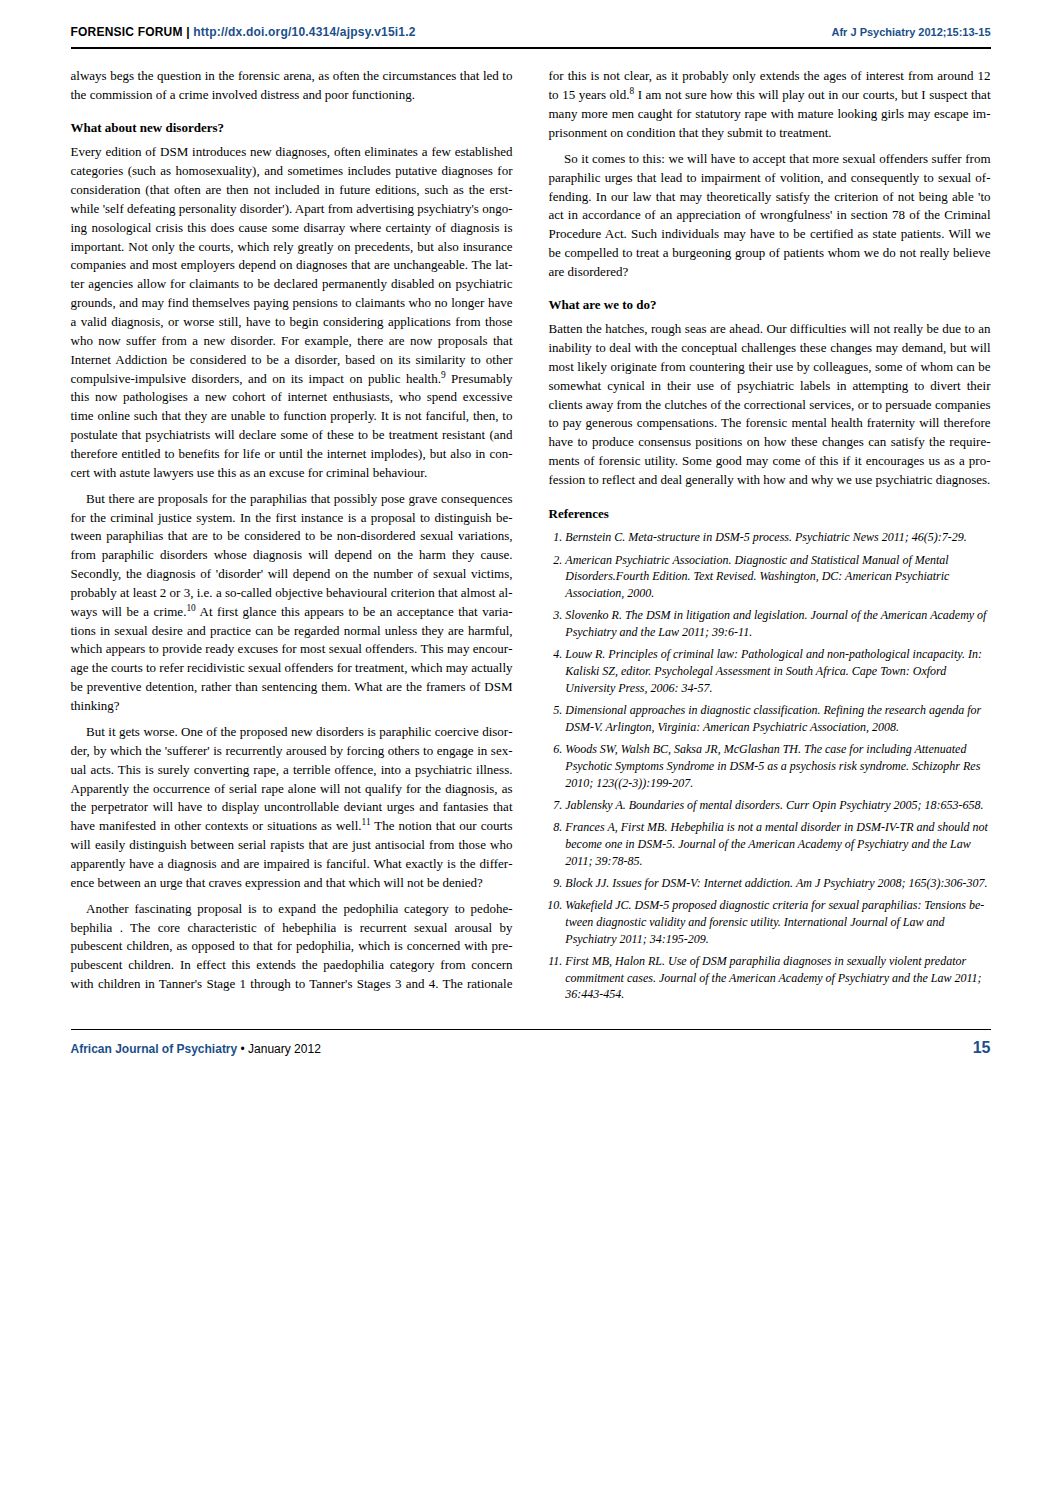FORENSIC FORUM | http://dx.doi.org/10.4314/ajpsy.v15i1.2
Afr J Psychiatry 2012;15:13-15
always begs the question in the forensic arena, as often the circumstances that led to the commission of a crime involved distress and poor functioning.
What about new disorders?
Every edition of DSM introduces new diagnoses, often eliminates a few established categories (such as homosexuality), and sometimes includes putative diagnoses for consideration (that often are then not included in future editions, such as the erstwhile 'self defeating personality disorder'). Apart from advertising psychiatry's ongoing nosological crisis this does cause some disarray where certainty of diagnosis is important. Not only the courts, which rely greatly on precedents, but also insurance companies and most employers depend on diagnoses that are unchangeable. The latter agencies allow for claimants to be declared permanently disabled on psychiatric grounds, and may find themselves paying pensions to claimants who no longer have a valid diagnosis, or worse still, have to begin considering applications from those who now suffer from a new disorder. For example, there are now proposals that Internet Addiction be considered to be a disorder, based on its similarity to other compulsive-impulsive disorders, and on its impact on public health.9 Presumably this now pathologises a new cohort of internet enthusiasts, who spend excessive time online such that they are unable to function properly. It is not fanciful, then, to postulate that psychiatrists will declare some of these to be treatment resistant (and therefore entitled to benefits for life or until the internet implodes), but also in concert with astute lawyers use this as an excuse for criminal behaviour.
But there are proposals for the paraphilias that possibly pose grave consequences for the criminal justice system. In the first instance is a proposal to distinguish between paraphilias that are to be considered to be non-disordered sexual variations, from paraphilic disorders whose diagnosis will depend on the harm they cause. Secondly, the diagnosis of 'disorder' will depend on the number of sexual victims, probably at least 2 or 3, i.e. a so-called objective behavioural criterion that almost always will be a crime.10 At first glance this appears to be an acceptance that variations in sexual desire and practice can be regarded normal unless they are harmful, which appears to provide ready excuses for most sexual offenders. This may encourage the courts to refer recidivistic sexual offenders for treatment, which may actually be preventive detention, rather than sentencing them. What are the framers of DSM thinking?
But it gets worse. One of the proposed new disorders is paraphilic coercive disorder, by which the 'sufferer' is recurrently aroused by forcing others to engage in sexual acts. This is surely converting rape, a terrible offence, into a psychiatric illness. Apparently the occurrence of serial rape alone will not qualify for the diagnosis, as the perpetrator will have to display uncontrollable deviant urges and fantasies that have manifested in other contexts or situations as well.11 The notion that our courts will easily distinguish between serial rapists that are just antisocial from those who apparently have a diagnosis and are impaired is fanciful. What exactly is the difference between an urge that craves expression and that which will not be denied?
Another fascinating proposal is to expand the pedophilia category to pedohebephilia . The core characteristic of hebephilia is recurrent sexual arousal by pubescent children, as opposed to that for pedophilia, which is concerned with prepubescent children. In effect this extends the paedophilia category from concern with children in Tanner's Stage 1 through to Tanner's Stages 3 and 4. The rationale for this is not clear, as it probably only extends the ages of interest from around 12 to 15 years old.8 I am not sure how this will play out in our courts, but I suspect that many more men caught for statutory rape with mature looking girls may escape imprisonment on condition that they submit to treatment.
So it comes to this: we will have to accept that more sexual offenders suffer from paraphilic urges that lead to impairment of volition, and consequently to sexual offending. In our law that may theoretically satisfy the criterion of not being able 'to act in accordance of an appreciation of wrongfulness' in section 78 of the Criminal Procedure Act. Such individuals may have to be certified as state patients. Will we be compelled to treat a burgeoning group of patients whom we do not really believe are disordered?
What are we to do?
Batten the hatches, rough seas are ahead. Our difficulties will not really be due to an inability to deal with the conceptual challenges these changes may demand, but will most likely originate from countering their use by colleagues, some of whom can be somewhat cynical in their use of psychiatric labels in attempting to divert their clients away from the clutches of the correctional services, or to persuade companies to pay generous compensations. The forensic mental health fraternity will therefore have to produce consensus positions on how these changes can satisfy the requirements of forensic utility. Some good may come of this if it encourages us as a profession to reflect and deal generally with how and why we use psychiatric diagnoses.
References
Bernstein C. Meta-structure in DSM-5 process. Psychiatric News 2011; 46(5):7-29.
American Psychiatric Association. Diagnostic and Statistical Manual of Mental Disorders.Fourth Edition. Text Revised. Washington, DC: American Psychiatric Association, 2000.
Slovenko R. The DSM in litigation and legislation. Journal of the American Academy of Psychiatry and the Law 2011; 39:6-11.
Louw R. Principles of criminal law: Pathological and non-pathological incapacity. In: Kaliski SZ, editor. Psycholegal Assessment in South Africa. Cape Town: Oxford University Press, 2006: 34-57.
Dimensional approaches in diagnostic classification. Refining the research agenda for DSM-V. Arlington, Virginia: American Psychiatric Association, 2008.
Woods SW, Walsh BC, Saksa JR, McGlashan TH. The case for including Attenuated Psychotic Symptoms Syndrome in DSM-5 as a psychosis risk syndrome. Schizophr Res 2010; 123((2-3)):199-207.
Jablensky A. Boundaries of mental disorders. Curr Opin Psychiatry 2005; 18:653-658.
Frances A, First MB. Hebephilia is not a mental disorder in DSM-IV-TR and should not become one in DSM-5. Journal of the American Academy of Psychiatry and the Law 2011; 39:78-85.
Block JJ. Issues for DSM-V: Internet addiction. Am J Psychiatry 2008; 165(3):306-307.
Wakefield JC. DSM-5 proposed diagnostic criteria for sexual paraphilias: Tensions between diagnostic validity and forensic utility. International Journal of Law and Psychiatry 2011; 34:195-209.
First MB, Halon RL. Use of DSM paraphilia diagnoses in sexually violent predator commitment cases. Journal of the American Academy of Psychiatry and the Law 2011; 36:443-454.
African Journal of Psychiatry • January 2012
15